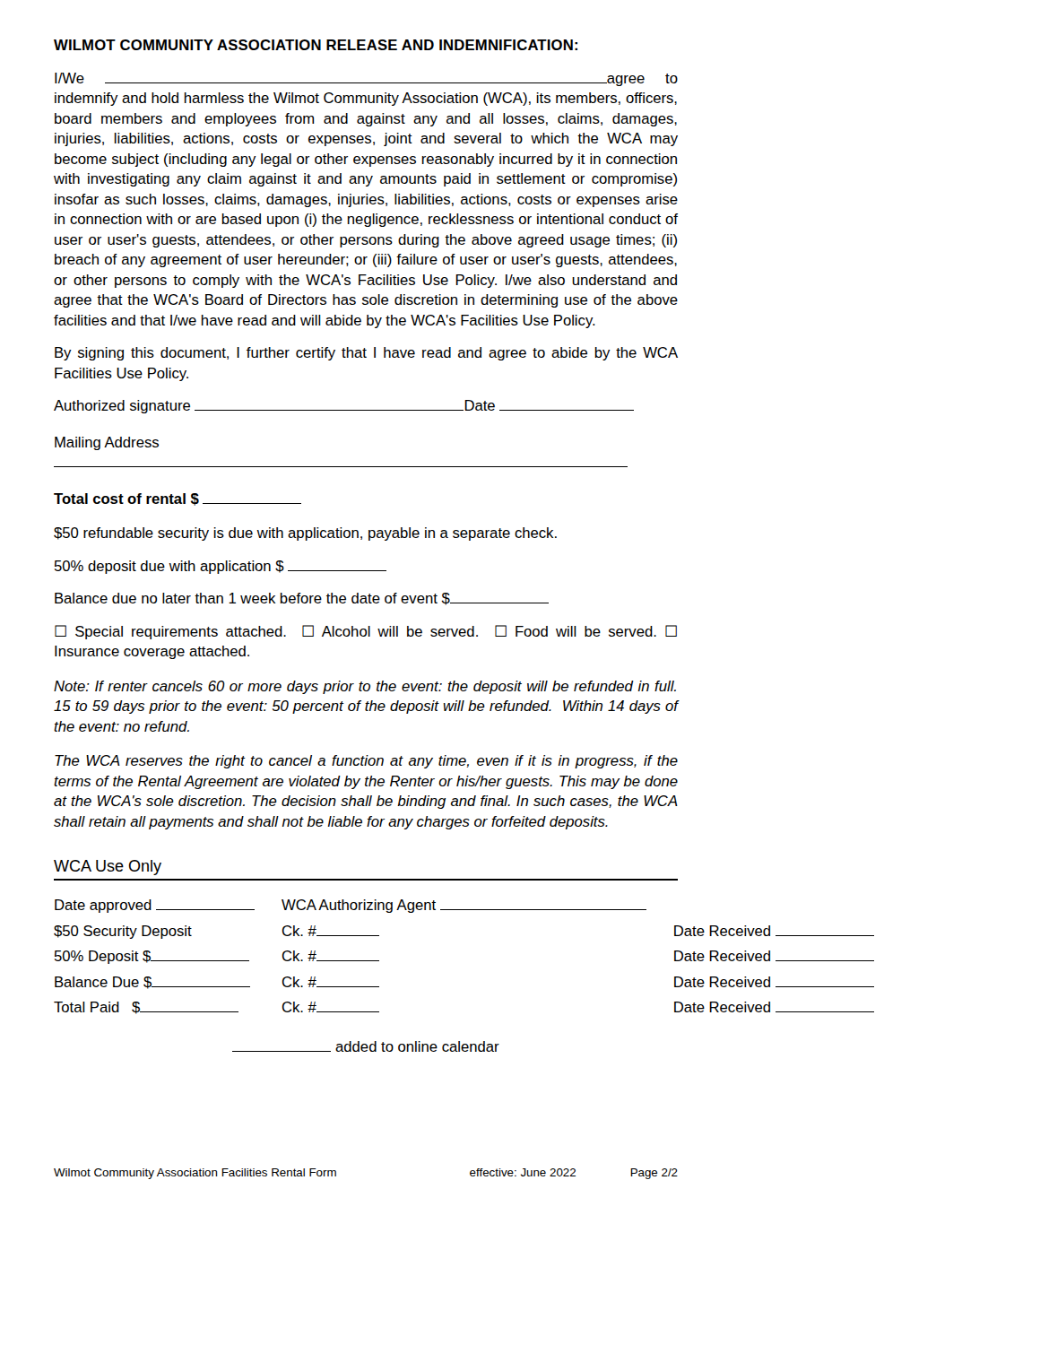Wilmot Community Association Release and Indemnification:
I/We agree to indemnify and hold harmless the Wilmot Community Association (WCA), its members, officers, board members and employees from and against any and all losses, claims, damages, injuries, liabilities, actions, costs or expenses, joint and several to which the WCA may become subject (including any legal or other expenses reasonably incurred by it in connection with investigating any claim against it and any amounts paid in settlement or compromise) insofar as such losses, claims, damages, injuries, liabilities, actions, costs or expenses arise in connection with or are based upon (i) the negligence, recklessness or intentional conduct of user or user's guests, attendees, or other persons during the above agreed usage times; (ii) breach of any agreement of user hereunder; or (iii) failure of user or user's guests, attendees, or other persons to comply with the WCA's Facilities Use Policy. I/we also understand and agree that the WCA's Board of Directors has sole discretion in determining use of the above facilities and that I/we have read and will abide by the WCA's Facilities Use Policy.
By signing this document, I further certify that I have read and agree to abide by the WCA Facilities Use Policy.
Authorized signature Date
Mailing Address
Total cost of rental $
$50 refundable security is due with application, payable in a separate check.
50% deposit due with application $
Balance due no later than 1 week before the date of event $
☐ Special requirements attached. ☐ Alcohol will be served. ☐ Food will be served. ☐ Insurance coverage attached.
Note: If renter cancels 60 or more days prior to the event: the deposit will be refunded in full. 15 to 59 days prior to the event: 50 percent of the deposit will be refunded. Within 14 days of the event: no refund.
The WCA reserves the right to cancel a function at any time, even if it is in progress, if the terms of the Rental Agreement are violated by the Renter or his/her guests. This may be done at the WCA's sole discretion. The decision shall be binding and final. In such cases, the WCA shall retain all payments and shall not be liable for any charges or forfeited deposits.
WCA Use Only
| Date approved | WCA Authorizing Agent | |
| $50 Security Deposit | Ck. # | Date Received |
| 50% Deposit $ | Ck. # | Date Received |
| Balance Due $ | Ck. # | Date Received |
| Total Paid $ | Ck. # | Date Received |
added to online calendar
Wilmot Community Association Facilities Rental Form effective: June 2022 Page 2/2